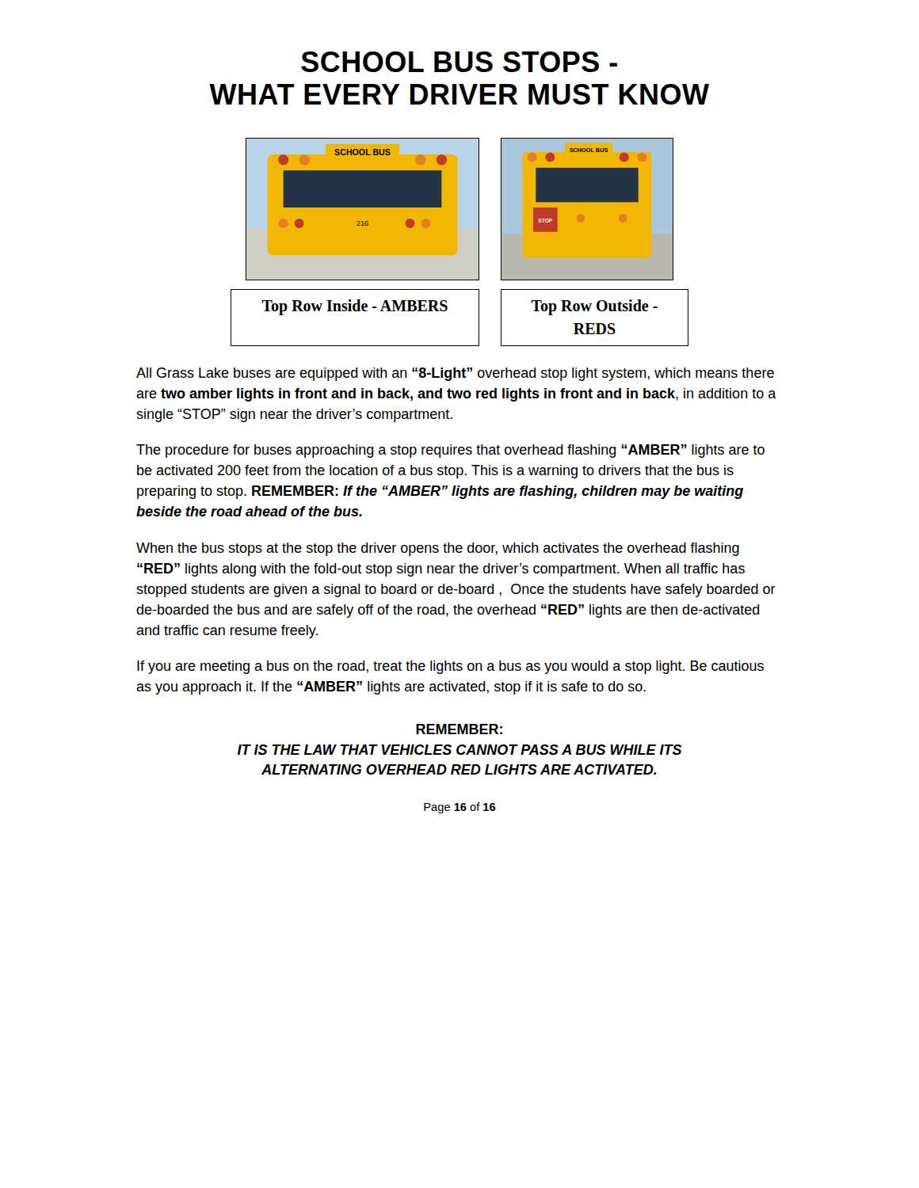SCHOOL BUS STOPS -
WHAT EVERY DRIVER MUST KNOW
Top Row Inside - AMBERS
Top Row Outside - REDS
All Grass Lake buses are equipped with an “8-Light” overhead stop light system, which means there are two amber lights in front and in back, and two red lights in front and in back, in addition to a single “STOP” sign near the driver’s compartment.
The procedure for buses approaching a stop requires that overhead flashing “AMBER” lights are to be activated 200 feet from the location of a bus stop. This is a warning to drivers that the bus is preparing to stop. REMEMBER: If the “AMBER” lights are flashing, children may be waiting beside the road ahead of the bus.
When the bus stops at the stop the driver opens the door, which activates the overhead flashing “RED” lights along with the fold-out stop sign near the driver’s compartment. When all traffic has stopped students are given a signal to board or de-board , Once the students have safely boarded or de-boarded the bus and are safely off of the road, the overhead “RED” lights are then de-activated and traffic can resume freely.
If you are meeting a bus on the road, treat the lights on a bus as you would a stop light. Be cautious as you approach it. If the “AMBER” lights are activated, stop if it is safe to do so.
REMEMBER:
IT IS THE LAW THAT VEHICLES CANNOT PASS A BUS WHILE ITS
ALTERNATING OVERHEAD RED LIGHTS ARE ACTIVATED.
Page 16 of 16